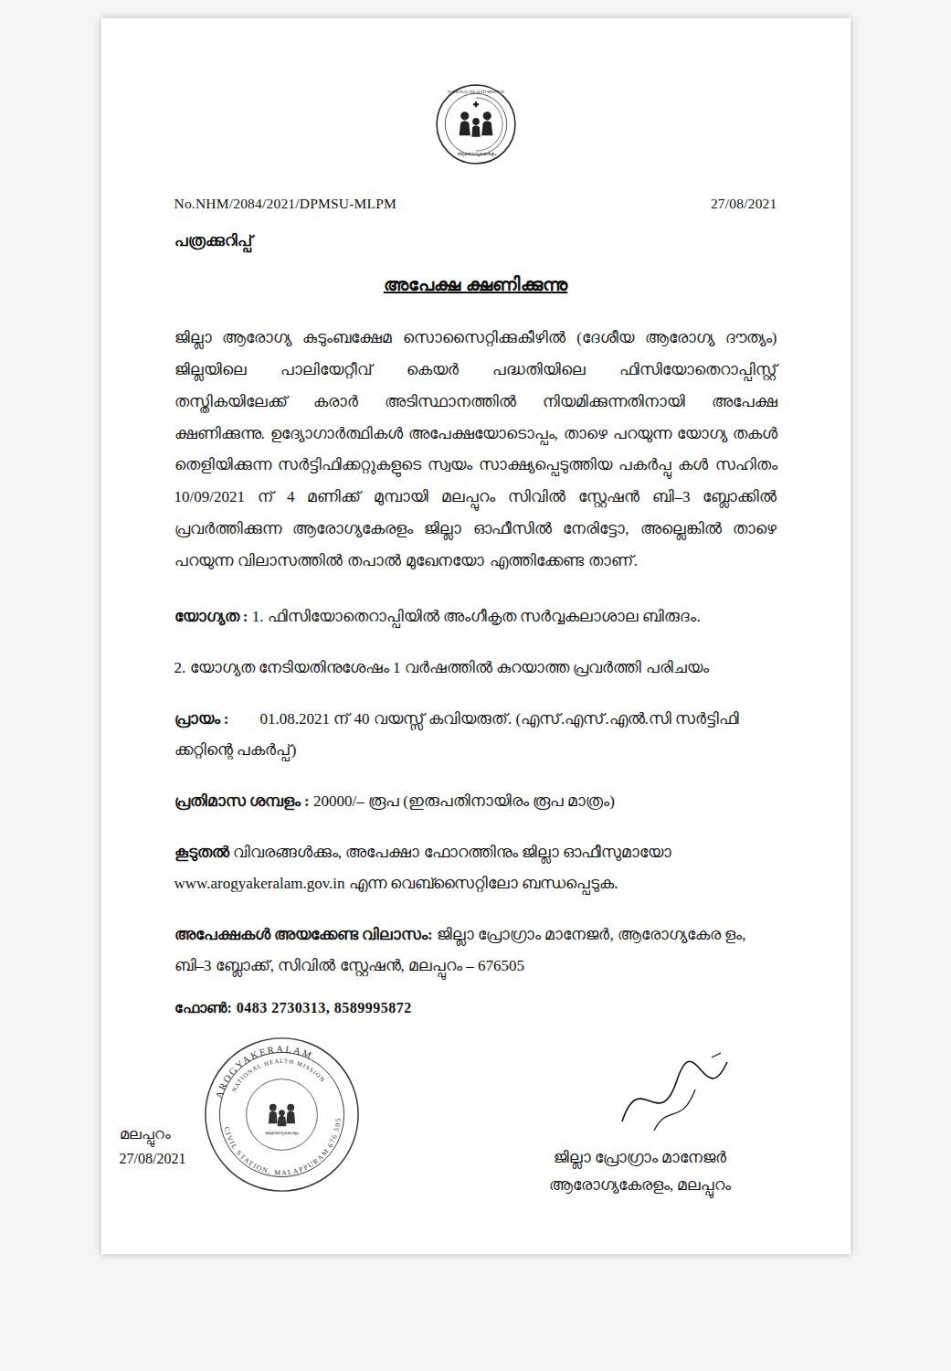ആരോഗ്യകേരളം NATIONAL HEALTH MISSION
No.NHM/2084/2021/DPMSU-MLPM
27/08/2021
പത്രക്കുറിപ്പ്
അപേക്ഷ ക്ഷണിക്കുന്നു
ജില്ലാ ആരോഗ്യ കുടുംബക്ഷേമ സൊസൈറ്റിക്കുകീഴിൽ (ദേശീയ ആരോഗ്യ ദൗത്യം) ജില്ലയിലെ പാലിയേറ്റീവ് കെയർ പദ്ധതിയിലെ ഫിസിയോതെറാപ്പിസ്റ്റ് തസ്തികയിലേക്ക് കരാർ അടിസ്ഥാനത്തിൽ നിയമിക്കുന്നതിനായി അപേക്ഷ ക്ഷണിക്കുന്നു. ഉദ്യോഗാർത്ഥികൾ അപേക്ഷയോടൊപ്പം, താഴെ പറയുന്ന യോഗ്യ തകൾ തെളിയിക്കുന്ന സർട്ടിഫിക്കറ്റുകളുടെ സ്വയം സാക്ഷ്യപ്പെടുത്തിയ പകർപ്പു കൾ സഹിതം 10/09/2021 ന് 4 മണിക്ക് മുമ്പായി മലപ്പുറം സിവിൽ സ്റ്റേഷൻ ബി–3 ബ്ലോക്കിൽ പ്രവർത്തിക്കുന്ന ആരോഗ്യകേരളം ജില്ലാ ഓഫീസിൽ നേരിട്ടോ, അല്ലെങ്കിൽ താഴെ പറയുന്ന വിലാസത്തിൽ തപാൽ മുഖേനയോ എത്തിക്കേണ്ട താണ്.
യോഗ്യത : 1. ഫിസിയോതെറാപ്പിയിൽ അംഗീകൃത സർവ്വകലാശാല ബിരുദം.
2. യോഗ്യത നേടിയതിനുശേഷം 1 വർഷത്തിൽ കുറയാത്ത പ്രവർത്തി പരിചയം
പ്രായം : 01.08.2021 ന് 40 വയസ്സ് കവിയരുത്. (എസ്.എസ്.എൽ.സി സർട്ടിഫി ക്കറ്റിന്റെ പകർപ്പ്)
പ്രതിമാസ ശമ്പളം : 20000/– രൂപ (ഇരുപതിനായിരം രൂപ മാത്രം)
കൂടുതൽ വിവരങ്ങൾക്കും, അപേക്ഷാ ഫോറത്തിനും ജില്ലാ ഓഫീസുമായോ www.arogyakeralam.gov.in എന്ന വെബ്സൈറ്റിലോ ബന്ധപ്പെടുക.
അപേക്ഷകൾ അയക്കേണ്ട വിലാസം: ജില്ലാ പ്രോഗ്രാം മാനേജർ, ആരോഗ്യകേര ളം, ബി–3 ബ്ലോക്ക്, സിവിൽ സ്റ്റേഷൻ, മലപ്പുറം – 676505
ഫോൺ: 0483 2730313, 8589995872
ആരോഗ്യകേരളം AROGYAKERALAM NATIONAL HEALTH MISSION CIVIL STATION, MALAPPURAM 676 505
മലപ്പുറം
27/08/2021
ജില്ലാ പ്രോഗ്രാം മാനേജർ
ആരോഗ്യകേരളം, മലപ്പുറം